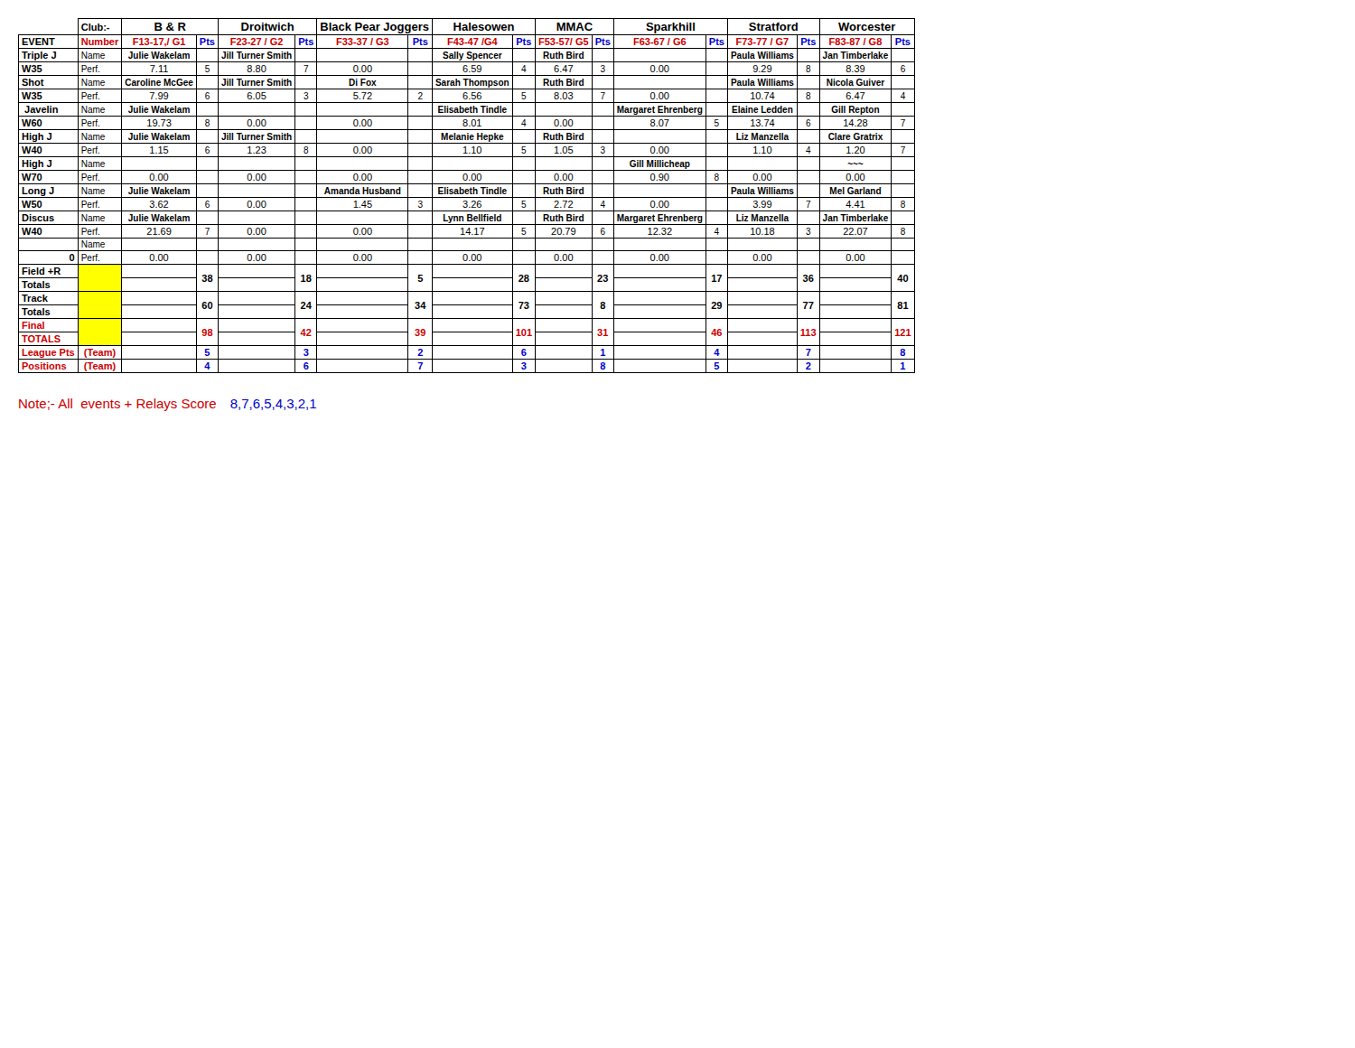| | Club:- | B & R | Droitwich | Black Pear Joggers | Halesowen | MMAC | Sparkhill | Stratford | Worcester |
| EVENT | Number | F13-17,/ G1 | Pts | F23-27 / G2 | Pts | F33-37 / G3 | Pts | F43-47 /G4 | Pts | F53-57/ G5 | Pts | F63-67 / G6 | Pts | F73-77 / G7 | Pts | F83-87 / G8 | Pts |
| Triple J | Name | Julie Wakelam | | Jill Turner Smith | | | | Sally Spencer | | Ruth Bird | | | | Paula Williams | | Jan Timberlake | |
| W35 | Perf. | 7.11 | 5 | 8.80 | 7 | 0.00 | | 6.59 | 4 | 6.47 | 3 | 0.00 | | 9.29 | 8 | 8.39 | 6 |
| Shot | Name | Caroline McGee | | Jill Turner Smith | | Di Fox | | Sarah Thompson | | Ruth Bird | | | | Paula Williams | | Nicola Guiver | |
| W35 | Perf. | 7.99 | 6 | 6.05 | 3 | 5.72 | 2 | 6.56 | 5 | 8.03 | 7 | 0.00 | | 10.74 | 8 | 6.47 | 4 |
| Javelin | Name | Julie Wakelam | | | | | | Elisabeth Tindle | | | | Margaret Ehrenberg | | Elaine Ledden | | Gill Repton | |
| W60 | Perf. | 19.73 | 8 | 0.00 | | 0.00 | | 8.01 | 4 | 0.00 | | 8.07 | 5 | 13.74 | 6 | 14.28 | 7 |
| High J | Name | Julie Wakelam | | Jill Turner Smith | | | | Melanie Hepke | | Ruth Bird | | | | Liz Manzella | | Clare Gratrix | |
| W40 | Perf. | 1.15 | 6 | 1.23 | 8 | 0.00 | | 1.10 | 5 | 1.05 | 3 | 0.00 | | 1.10 | 4 | 1.20 | 7 |
| High J | Name | | | | | | | | | | | Gill Millicheap | | | | ~~~ | |
| W70 | Perf. | 0.00 | | 0.00 | | 0.00 | | 0.00 | | 0.00 | | 0.90 | 8 | 0.00 | | 0.00 | |
| Long J | Name | Julie Wakelam | | | | Amanda Husband | | Elisabeth Tindle | | Ruth Bird | | | | Paula Williams | | Mel Garland | |
| W50 | Perf. | 3.62 | 6 | 0.00 | | 1.45 | 3 | 3.26 | 5 | 2.72 | 4 | 0.00 | | 3.99 | 7 | 4.41 | 8 |
| Discus | Name | Julie Wakelam | | | | | | Lynn Bellfield | | Ruth Bird | | Margaret Ehrenberg | | Liz Manzella | | Jan Timberlake | |
| W40 | Perf. | 21.69 | 7 | 0.00 | | 0.00 | | 14.17 | 5 | 20.79 | 6 | 12.32 | 4 | 10.18 | 3 | 22.07 | 8 |
| | Name | | | | | | | | | | | | | | | | |
| 0 | Perf. | 0.00 | | 0.00 | | 0.00 | | 0.00 | | 0.00 | | 0.00 | | 0.00 | | 0.00 | |
| Field +R | | | 38 | | 18 | | 5 | | 28 | | 23 | | 17 | | 36 | | 40 |
| Totals | | | | | | | |
| Track | | | 60 | | 24 | | 34 | | 73 | | 8 | | 29 | | 77 | | 81 |
| Totals | | | | | | | |
| Final | | | 98 | | 42 | | 39 | | 101 | | 31 | | 46 | | 113 | | 121 |
| TOTALS | | | | | | | |
| League Pts | (Team) | | 5 | | 3 | | 2 | | 6 | | 1 | | 4 | | 7 | | 8 |
| Positions | (Team) | | 4 | | 6 | | 7 | | 3 | | 8 | | 5 | | 2 | | 1 |
Note;- All events + Relays Score8,7,6,5,4,3,2,1